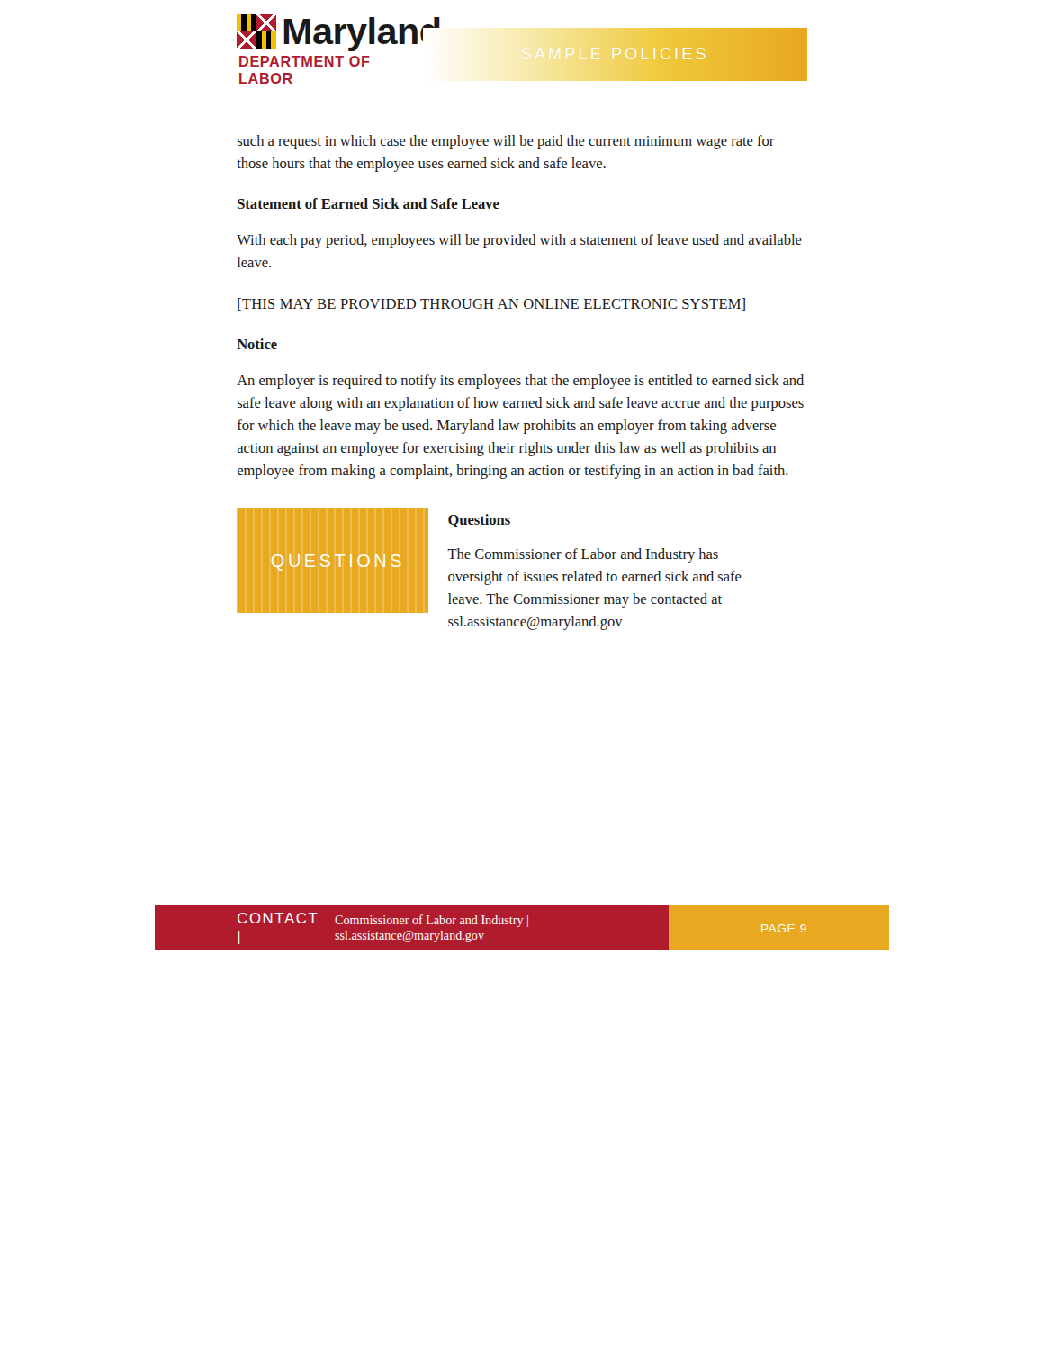Maryland
DEPARTMENT OF LABOR
SAMPLE POLICIES
such a request in which case the employee will be paid the current minimum wage rate for those hours that the employee uses earned sick and safe leave.
Statement of Earned Sick and Safe Leave
With each pay period, employees will be provided with a statement of leave used and available leave.
[THIS MAY BE PROVIDED THROUGH AN ONLINE ELECTRONIC SYSTEM]
Notice
An employer is required to notify its employees that the employee is entitled to earned sick and safe leave along with an explanation of how earned sick and safe leave accrue and the purposes for which the leave may be used. Maryland law prohibits an employer from taking adverse action against an employee for exercising their rights under this law as well as prohibits an employee from making a complaint, bringing an action or testifying in an action in bad faith.
QUESTIONS
Questions
The Commissioner of Labor and Industry has oversight of issues related to earned sick and safe leave. The Commissioner may be contacted at ssl.assistance@maryland.gov
CONTACT | Commissioner of Labor and Industry | ssl.assistance@maryland.gov
PAGE 9